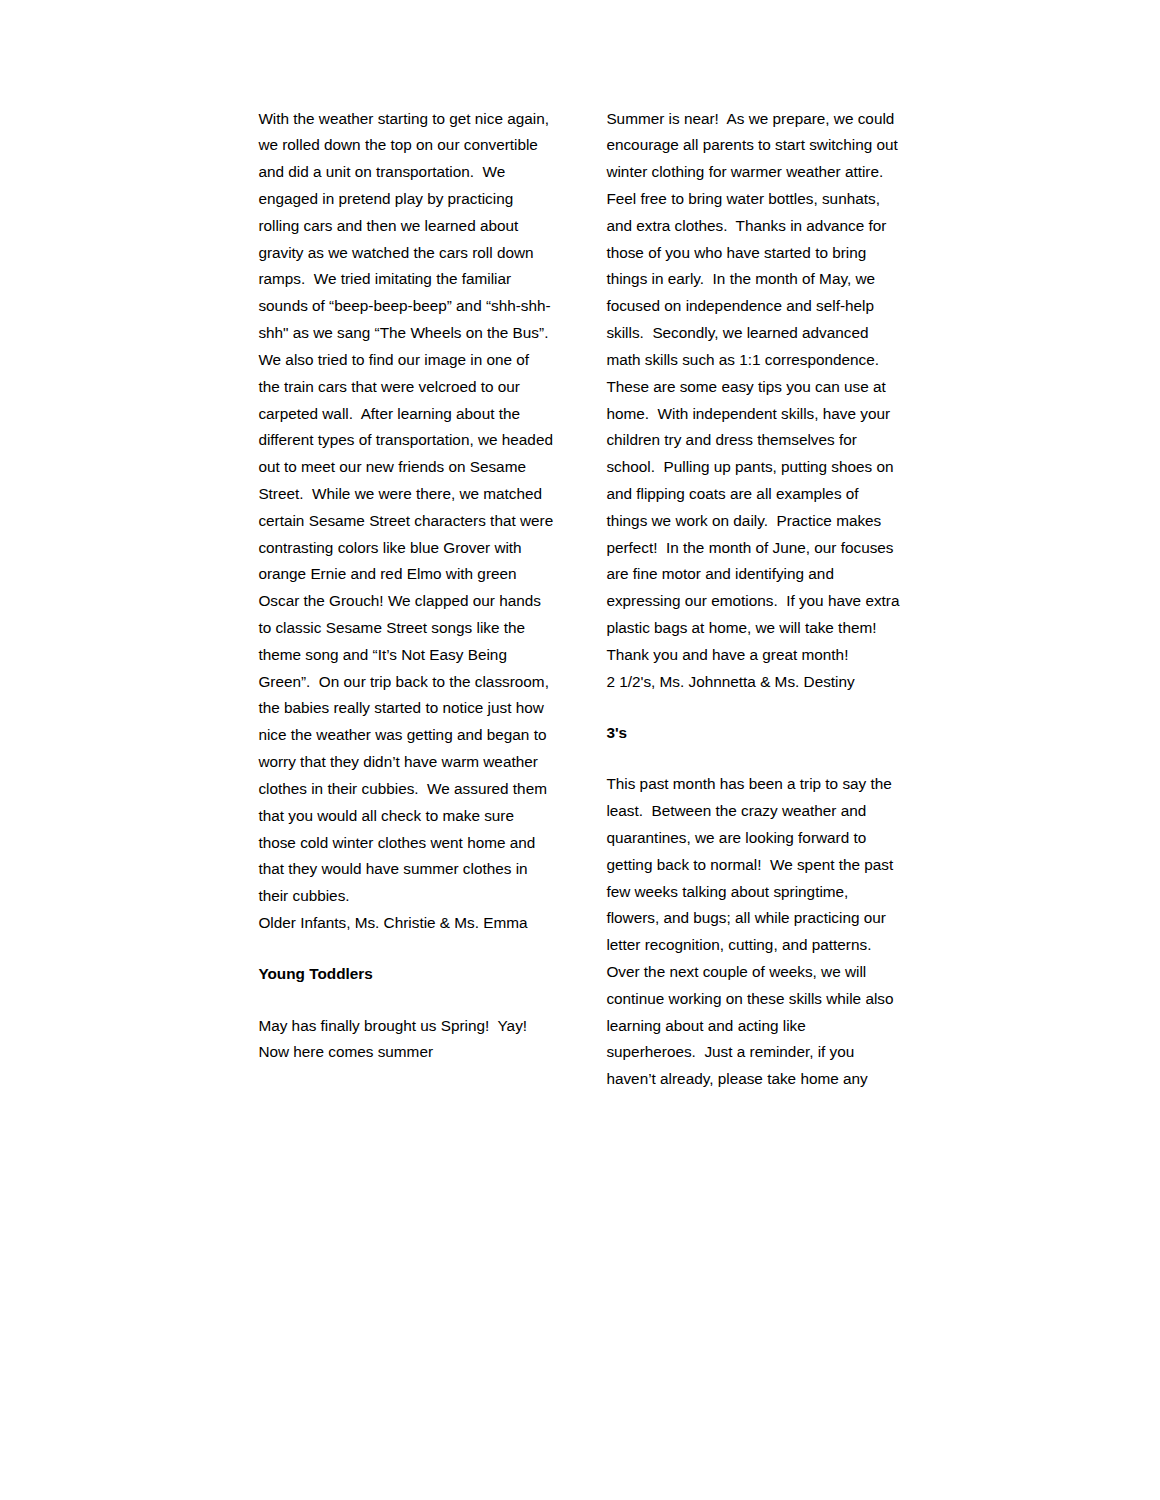With the weather starting to get nice again, we rolled down the top on our convertible and did a unit on transportation. We engaged in pretend play by practicing rolling cars and then we learned about gravity as we watched the cars roll down ramps. We tried imitating the familiar sounds of “beep-beep-beep” and “shh-shh-shh" as we sang “The Wheels on the Bus”. We also tried to find our image in one of the train cars that were velcroed to our carpeted wall. After learning about the different types of transportation, we headed out to meet our new friends on Sesame Street. While we were there, we matched certain Sesame Street characters that were contrasting colors like blue Grover with orange Ernie and red Elmo with green Oscar the Grouch! We clapped our hands to classic Sesame Street songs like the theme song and “It’s Not Easy Being Green”. On our trip back to the classroom, the babies really started to notice just how nice the weather was getting and began to worry that they didn’t have warm weather clothes in their cubbies. We assured them that you would all check to make sure those cold winter clothes went home and that they would have summer clothes in their cubbies.
Older Infants, Ms. Christie & Ms. Emma
Young Toddlers
May has finally brought us Spring! Yay! Now here comes summer
Summer is near! As we prepare, we could encourage all parents to start switching out winter clothing for warmer weather attire. Feel free to bring water bottles, sunhats, and extra clothes. Thanks in advance for those of you who have started to bring things in early. In the month of May, we focused on independence and self-help skills. Secondly, we learned advanced math skills such as 1:1 correspondence. These are some easy tips you can use at home. With independent skills, have your children try and dress themselves for school. Pulling up pants, putting shoes on and flipping coats are all examples of things we work on daily. Practice makes perfect! In the month of June, our focuses are fine motor and identifying and expressing our emotions. If you have extra plastic bags at home, we will take them! Thank you and have a great month!
2 1/2's, Ms. Johnnetta & Ms. Destiny
3's
This past month has been a trip to say the least. Between the crazy weather and quarantines, we are looking forward to getting back to normal! We spent the past few weeks talking about springtime, flowers, and bugs; all while practicing our letter recognition, cutting, and patterns. Over the next couple of weeks, we will continue working on these skills while also learning about and acting like superheroes. Just a reminder, if you haven’t already, please take home any